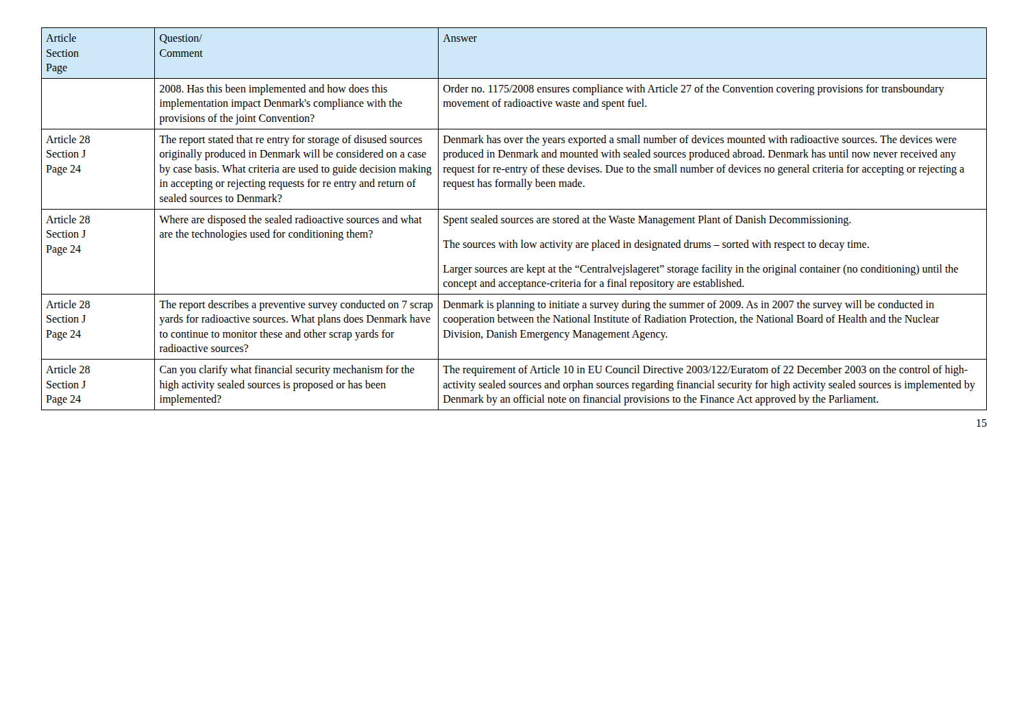| Article Section Page | Question/ Comment | Answer |
| --- | --- | --- |
| | 2008. Has this been implemented and how does this implementation impact Denmark's compliance with the provisions of the joint Convention? | Order no. 1175/2008 ensures compliance with Article 27 of the Convention covering provisions for transboundary movement of radioactive waste and spent fuel. |
| Article 28 Section J Page 24 | The report stated that re entry for storage of disused sources originally produced in Denmark will be considered on a case by case basis. What criteria are used to guide decision making in accepting or rejecting requests for re entry and return of sealed sources to Denmark? | Denmark has over the years exported a small number of devices mounted with radioactive sources. The devices were produced in Denmark and mounted with sealed sources produced abroad. Denmark has until now never received any request for re-entry of these devises. Due to the small number of devices no general criteria for accepting or rejecting a request has formally been made. |
| Article 28 Section J Page 24 | Where are disposed the sealed radioactive sources and what are the technologies used for conditioning them? | Spent sealed sources are stored at the Waste Management Plant of Danish Decommissioning. The sources with low activity are placed in designated drums – sorted with respect to decay time. Larger sources are kept at the “Centralvejslageret” storage facility in the original container (no conditioning) until the concept and acceptance-criteria for a final repository are established. |
| Article 28 Section J Page 24 | The report describes a preventive survey conducted on 7 scrap yards for radioactive sources. What plans does Denmark have to continue to monitor these and other scrap yards for radioactive sources? | Denmark is planning to initiate a survey during the summer of 2009. As in 2007 the survey will be conducted in cooperation between the National Institute of Radiation Protection, the National Board of Health and the Nuclear Division, Danish Emergency Management Agency. |
| Article 28 Section J Page 24 | Can you clarify what financial security mechanism for the high activity sealed sources is proposed or has been implemented? | The requirement of Article 10 in EU Council Directive 2003/122/Euratom of 22 December 2003 on the control of high-activity sealed sources and orphan sources regarding financial security for high activity sealed sources is implemented by Denmark by an official note on financial provisions to the Finance Act approved by the Parliament. |
15